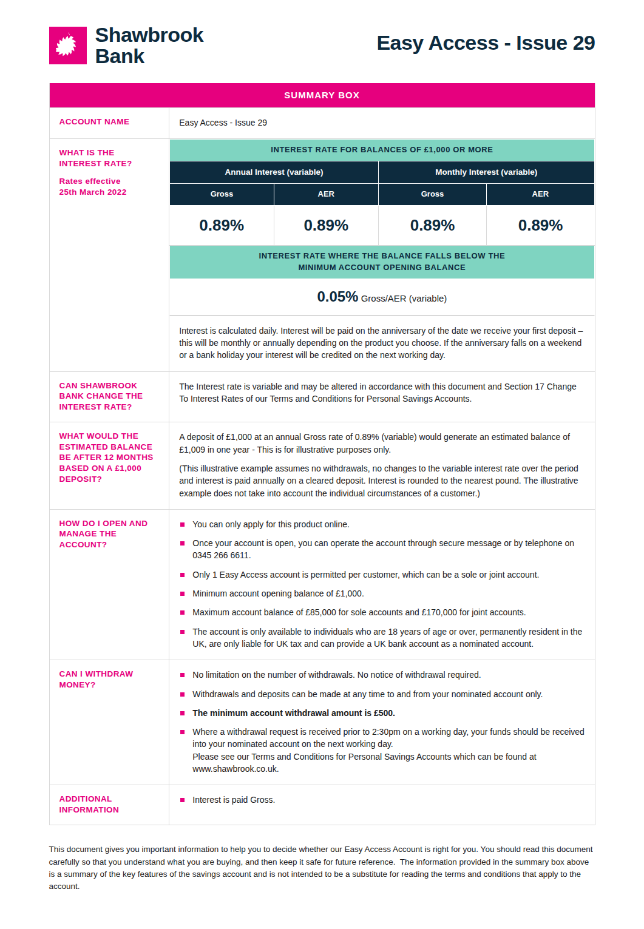Shawbrook
Bank
Easy Access - Issue 29
| SUMMARY BOX |
| ACCOUNT NAME | Easy Access - Issue 29 |
| WHAT IS THE INTEREST RATE? Rates effective 25th March 2022 | / INTEREST RATE FOR BALANCES OF £1,000 OR MORE / / Annual Interest (variable) / Monthly Interest (variable) / / Gross / AER / Gross / AER / / 0.89% / 0.89% / 0.89% / 0.89% / / INTEREST RATE WHERE THE BALANCE FALLS BELOW THE MINIMUM ACCOUNT OPENING BALANCE / / 0.05% Gross/AER (variable) / Interest is calculated daily. Interest will be paid on the anniversary of the date we receive your first deposit – this will be monthly or annually depending on the product you choose. If the anniversary falls on a weekend or a bank holiday your interest will be credited on the next working day. |
| CAN SHAWBROOK BANK CHANGE THE INTEREST RATE? | The Interest rate is variable and may be altered in accordance with this document and Section 17 Change To Interest Rates of our Terms and Conditions for Personal Savings Accounts. |
| WHAT WOULD THE ESTIMATED BALANCE BE AFTER 12 MONTHS BASED ON A £1,000 DEPOSIT? | A deposit of £1,000 at an annual Gross rate of 0.89% (variable) would generate an estimated balance of £1,009 in one year - This is for illustrative purposes only. (This illustrative example assumes no withdrawals, no changes to the variable interest rate over the period and interest is paid annually on a cleared deposit. Interest is rounded to the nearest pound. The illustrative example does not take into account the individual circumstances of a customer.) |
| HOW DO I OPEN AND MANAGE THE ACCOUNT? | You can only apply for this product online. Once your account is open, you can operate the account through secure message or by telephone on 0345 266 6611. Only 1 Easy Access account is permitted per customer, which can be a sole or joint account. Minimum account opening balance of £1,000. Maximum account balance of £85,000 for sole accounts and £170,000 for joint accounts. The account is only available to individuals who are 18 years of age or over, permanently resident in the UK, are only liable for UK tax and can provide a UK bank account as a nominated account. |
| CAN I WITHDRAW MONEY? | No limitation on the number of withdrawals. No notice of withdrawal required. Withdrawals and deposits can be made at any time to and from your nominated account only. The minimum account withdrawal amount is £500. Where a withdrawal request is received prior to 2:30pm on a working day, your funds should be received into your nominated account on the next working day. Please see our Terms and Conditions for Personal Savings Accounts which can be found at www.shawbrook.co.uk. |
| ADDITIONAL INFORMATION | Interest is paid Gross. |
This document gives you important information to help you to decide whether our Easy Access Account is right for you. You should read this document carefully so that you understand what you are buying, and then keep it safe for future reference. The information provided in the summary box above is a summary of the key features of the savings account and is not intended to be a substitute for reading the terms and conditions that apply to the account.